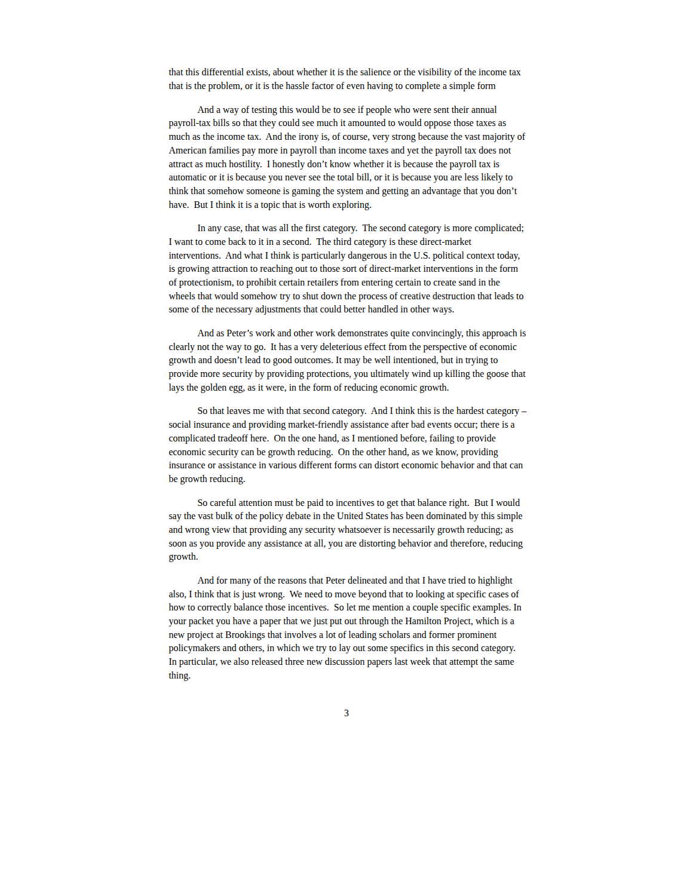that this differential exists, about whether it is the salience or the visibility of the income tax that is the problem, or it is the hassle factor of even having to complete a simple form
And a way of testing this would be to see if people who were sent their annual payroll-tax bills so that they could see much it amounted to would oppose those taxes as much as the income tax. And the irony is, of course, very strong because the vast majority of American families pay more in payroll than income taxes and yet the payroll tax does not attract as much hostility. I honestly don’t know whether it is because the payroll tax is automatic or it is because you never see the total bill, or it is because you are less likely to think that somehow someone is gaming the system and getting an advantage that you don’t have. But I think it is a topic that is worth exploring.
In any case, that was all the first category. The second category is more complicated; I want to come back to it in a second. The third category is these direct-market interventions. And what I think is particularly dangerous in the U.S. political context today, is growing attraction to reaching out to those sort of direct-market interventions in the form of protectionism, to prohibit certain retailers from entering certain to create sand in the wheels that would somehow try to shut down the process of creative destruction that leads to some of the necessary adjustments that could better handled in other ways.
And as Peter’s work and other work demonstrates quite convincingly, this approach is clearly not the way to go. It has a very deleterious effect from the perspective of economic growth and doesn’t lead to good outcomes. It may be well intentioned, but in trying to provide more security by providing protections, you ultimately wind up killing the goose that lays the golden egg, as it were, in the form of reducing economic growth.
So that leaves me with that second category. And I think this is the hardest category – social insurance and providing market-friendly assistance after bad events occur; there is a complicated tradeoff here. On the one hand, as I mentioned before, failing to provide economic security can be growth reducing. On the other hand, as we know, providing insurance or assistance in various different forms can distort economic behavior and that can be growth reducing.
So careful attention must be paid to incentives to get that balance right. But I would say the vast bulk of the policy debate in the United States has been dominated by this simple and wrong view that providing any security whatsoever is necessarily growth reducing; as soon as you provide any assistance at all, you are distorting behavior and therefore, reducing growth.
And for many of the reasons that Peter delineated and that I have tried to highlight also, I think that is just wrong. We need to move beyond that to looking at specific cases of how to correctly balance those incentives. So let me mention a couple specific examples. In your packet you have a paper that we just put out through the Hamilton Project, which is a new project at Brookings that involves a lot of leading scholars and former prominent policymakers and others, in which we try to lay out some specifics in this second category. In particular, we also released three new discussion papers last week that attempt the same thing.
3